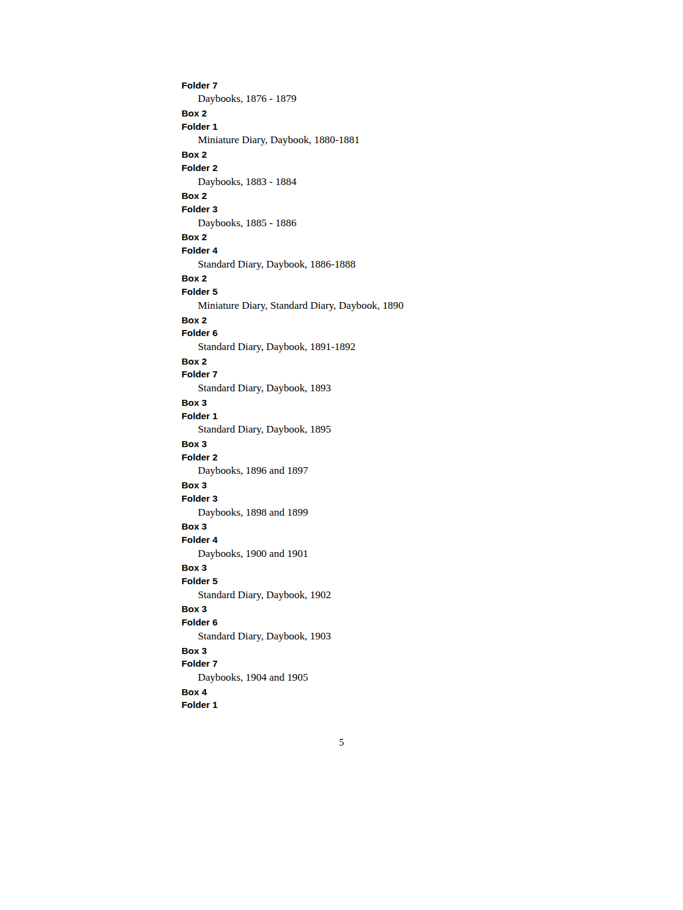Folder 7
Daybooks, 1876 - 1879
Box 2
Folder 1
Miniature Diary, Daybook, 1880-1881
Box 2
Folder 2
Daybooks, 1883 - 1884
Box 2
Folder 3
Daybooks, 1885 - 1886
Box 2
Folder 4
Standard Diary, Daybook, 1886-1888
Box 2
Folder 5
Miniature Diary, Standard Diary, Daybook, 1890
Box 2
Folder 6
Standard Diary, Daybook, 1891-1892
Box 2
Folder 7
Standard Diary, Daybook, 1893
Box 3
Folder 1
Standard Diary, Daybook, 1895
Box 3
Folder 2
Daybooks, 1896 and 1897
Box 3
Folder 3
Daybooks, 1898 and 1899
Box 3
Folder 4
Daybooks, 1900 and 1901
Box 3
Folder 5
Standard Diary, Daybook, 1902
Box 3
Folder 6
Standard Diary, Daybook, 1903
Box 3
Folder 7
Daybooks, 1904 and 1905
Box 4
Folder 1
5